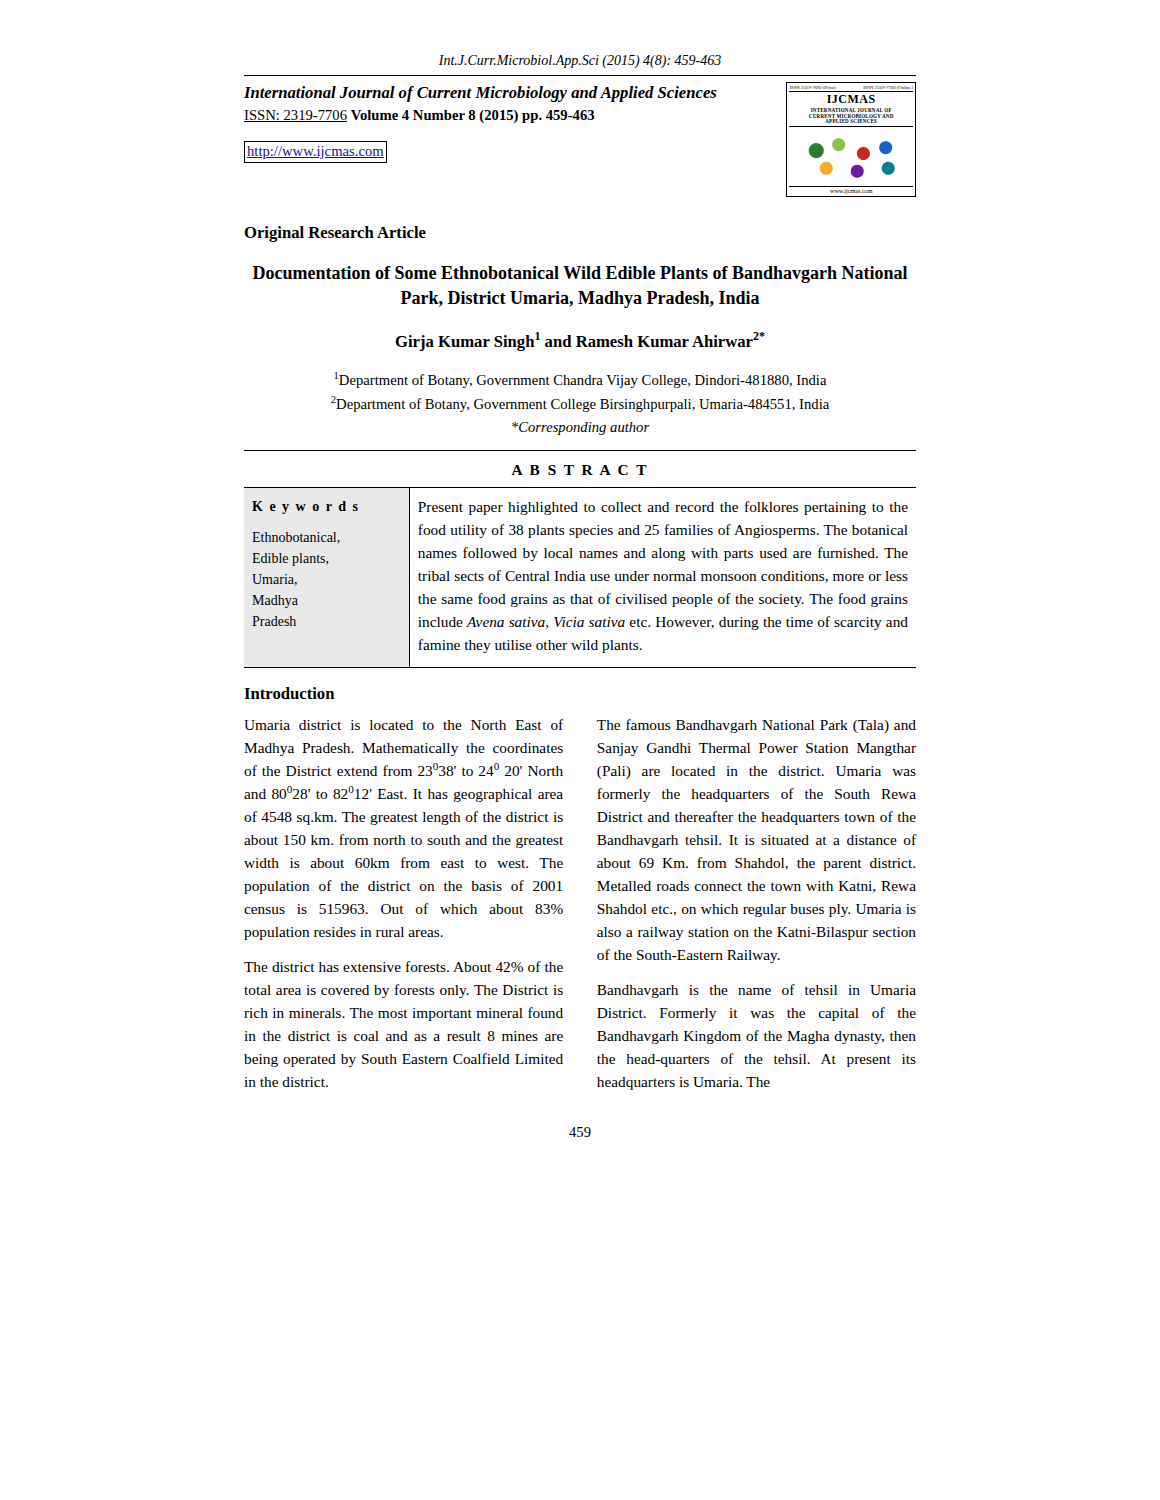Int.J.Curr.Microbiol.App.Sci (2015) 4(8): 459-463
International Journal of Current Microbiology and Applied Sciences
ISSN: 2319-7706 Volume 4 Number 8 (2015) pp. 459-463
http://www.ijcmas.com
ISSN 2319-7692 (Print) ISSN 2319-7706 (Online)
IJCMAS
INTERNATIONAL JOURNAL OF
CURRENT MICROBIOLOGY AND
APPLIED SCIENCES
www.ijcmas.com
Original Research Article
Documentation of Some Ethnobotanical Wild Edible Plants of Bandhavgarh National Park, District Umaria, Madhya Pradesh, India
Girja Kumar Singh1 and Ramesh Kumar Ahirwar2*
1Department of Botany, Government Chandra Vijay College, Dindori-481880, India
2Department of Botany, Government College Birsinghpurpali, Umaria-484551, India
*Corresponding author
A B S T R A C T
| K e y w o r d s Ethnobotanical, Edible plants, Umaria, Madhya Pradesh | Present paper highlighted to collect and record the folklores pertaining to the food utility of 38 plants species and 25 families of Angiosperms. The botanical names followed by local names and along with parts used are furnished. The tribal sects of Central India use under normal monsoon conditions, more or less the same food grains as that of civilised people of the society. The food grains include Avena sativa, Vicia sativa etc. However, during the time of scarcity and famine they utilise other wild plants. |
Introduction
Umaria district is located to the North East of Madhya Pradesh. Mathematically the coordinates of the District extend from 23038' to 240 20' North and 80028' to 82012' East. It has geographical area of 4548 sq.km. The greatest length of the district is about 150 km. from north to south and the greatest width is about 60km from east to west. The population of the district on the basis of 2001 census is 515963. Out of which about 83% population resides in rural areas.
The district has extensive forests. About 42% of the total area is covered by forests only. The District is rich in minerals. The most important mineral found in the district is coal and as a result 8 mines are being operated by South Eastern Coalfield Limited in the district.
The famous Bandhavgarh National Park (Tala) and Sanjay Gandhi Thermal Power Station Mangthar (Pali) are located in the district. Umaria was formerly the headquarters of the South Rewa District and thereafter the headquarters town of the Bandhavgarh tehsil. It is situated at a distance of about 69 Km. from Shahdol, the parent district. Metalled roads connect the town with Katni, Rewa Shahdol etc., on which regular buses ply. Umaria is also a railway station on the Katni-Bilaspur section of the South-Eastern Railway.
Bandhavgarh is the name of tehsil in Umaria District. Formerly it was the capital of the Bandhavgarh Kingdom of the Magha dynasty, then the head-quarters of the tehsil. At present its headquarters is Umaria. The
459